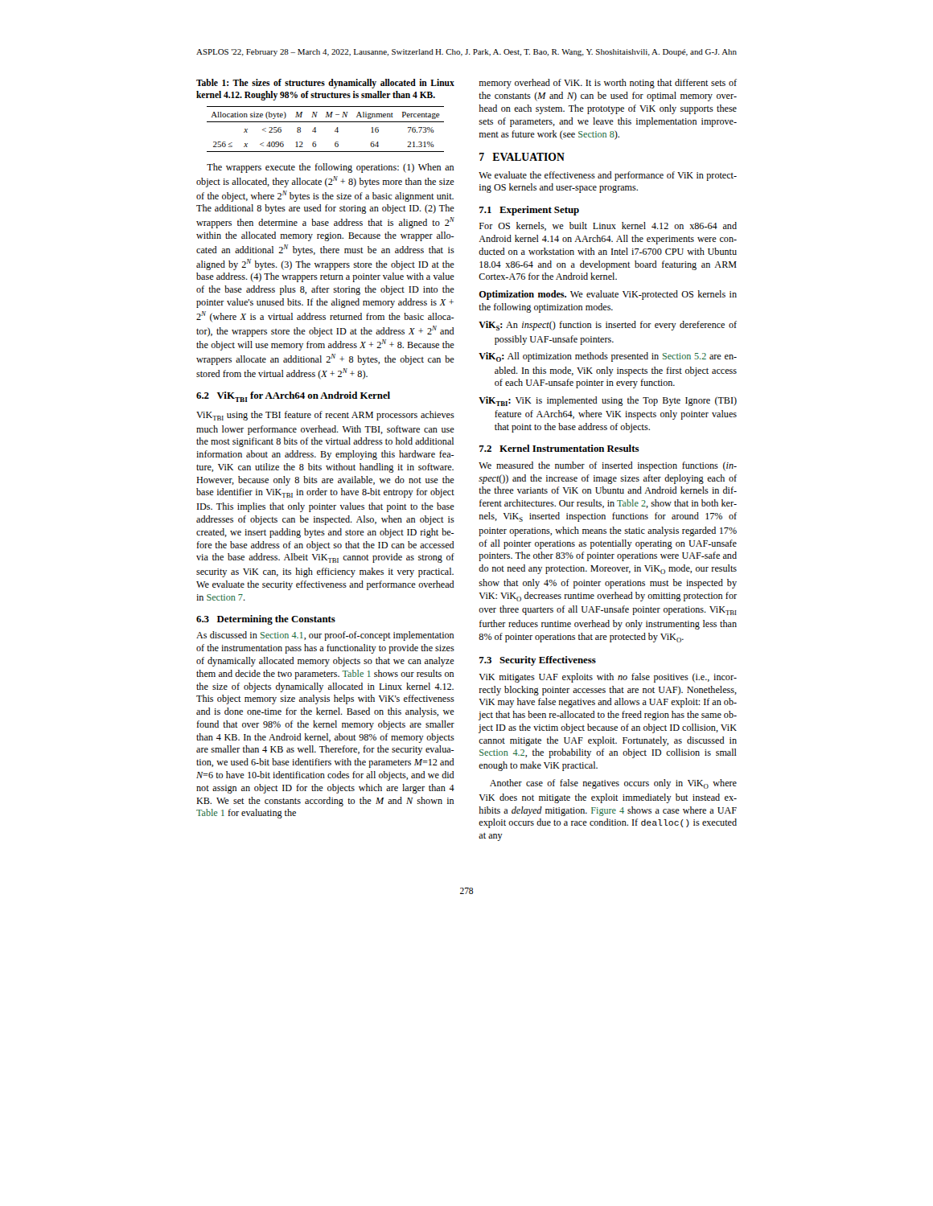ASPLOS '22, February 28 – March 4, 2022, Lausanne, Switzerland
H. Cho, J. Park, A. Oest, T. Bao, R. Wang, Y. Shoshitaishvili, A. Doupé, and G-J. Ahn
Table 1: The sizes of structures dynamically allocated in Linux kernel 4.12. Roughly 98% of structures is smaller than 4 KB.
| Allocation size (byte) | M | N | M − N | Alignment | Percentage |
| --- | --- | --- | --- | --- | --- |
| | x | < 256 | 8 | 4 | 4 | 16 | 76.73% |
| 256 ≤ | x | < 4096 | 12 | 6 | 6 | 64 | 21.31% |
The wrappers execute the following operations: (1) When an object is allocated, they allocate (2N + 8) bytes more than the size of the object, where 2N bytes is the size of a basic alignment unit. The additional 8 bytes are used for storing an object ID. (2) The wrappers then determine a base address that is aligned to 2N within the allocated memory region. Because the wrapper allocated an additional 2N bytes, there must be an address that is aligned by 2N bytes. (3) The wrappers store the object ID at the base address. (4) The wrappers return a pointer value with a value of the base address plus 8, after storing the object ID into the pointer value's unused bits. If the aligned memory address is X + 2N (where X is a virtual address returned from the basic allocator), the wrappers store the object ID at the address X + 2N and the object will use memory from address X + 2N + 8. Because the wrappers allocate an additional 2N + 8 bytes, the object can be stored from the virtual address (X + 2N + 8).
6.2 ViKTBI for AArch64 on Android Kernel
ViKTBI using the TBI feature of recent ARM processors achieves much lower performance overhead. With TBI, software can use the most significant 8 bits of the virtual address to hold additional information about an address. By employing this hardware feature, ViK can utilize the 8 bits without handling it in software. However, because only 8 bits are available, we do not use the base identifier in ViKTBI in order to have 8-bit entropy for object IDs. This implies that only pointer values that point to the base addresses of objects can be inspected. Also, when an object is created, we insert padding bytes and store an object ID right before the base address of an object so that the ID can be accessed via the base address. Albeit ViKTBI cannot provide as strong of security as ViK can, its high efficiency makes it very practical. We evaluate the security effectiveness and performance overhead in Section 7.
6.3 Determining the Constants
As discussed in Section 4.1, our proof-of-concept implementation of the instrumentation pass has a functionality to provide the sizes of dynamically allocated memory objects so that we can analyze them and decide the two parameters. Table 1 shows our results on the size of objects dynamically allocated in Linux kernel 4.12. This object memory size analysis helps with ViK's effectiveness and is done one-time for the kernel. Based on this analysis, we found that over 98% of the kernel memory objects are smaller than 4 KB. In the Android kernel, about 98% of memory objects are smaller than 4 KB as well. Therefore, for the security evaluation, we used 6-bit base identifiers with the parameters M=12 and N=6 to have 10-bit identification codes for all objects, and we did not assign an object ID for the objects which are larger than 4 KB. We set the constants according to the M and N shown in Table 1 for evaluating the
memory overhead of ViK. It is worth noting that different sets of the constants (M and N) can be used for optimal memory overhead on each system. The prototype of ViK only supports these sets of parameters, and we leave this implementation improvement as future work (see Section 8).
7 EVALUATION
We evaluate the effectiveness and performance of ViK in protecting OS kernels and user-space programs.
7.1 Experiment Setup
For OS kernels, we built Linux kernel 4.12 on x86-64 and Android kernel 4.14 on AArch64. All the experiments were conducted on a workstation with an Intel i7-6700 CPU with Ubuntu 18.04 x86-64 and on a development board featuring an ARM Cortex-A76 for the Android kernel.
Optimization modes. We evaluate ViK-protected OS kernels in the following optimization modes.
ViKS: An inspect() function is inserted for every dereference of possibly UAF-unsafe pointers.
ViKO: All optimization methods presented in Section 5.2 are enabled. In this mode, ViK only inspects the first object access of each UAF-unsafe pointer in every function.
ViKTBI: ViK is implemented using the Top Byte Ignore (TBI) feature of AArch64, where ViK inspects only pointer values that point to the base address of objects.
7.2 Kernel Instrumentation Results
We measured the number of inserted inspection functions (inspect()) and the increase of image sizes after deploying each of the three variants of ViK on Ubuntu and Android kernels in different architectures. Our results, in Table 2, show that in both kernels, ViKS inserted inspection functions for around 17% of pointer operations, which means the static analysis regarded 17% of all pointer operations as potentially operating on UAF-unsafe pointers. The other 83% of pointer operations were UAF-safe and do not need any protection. Moreover, in ViKO mode, our results show that only 4% of pointer operations must be inspected by ViK: ViKO decreases runtime overhead by omitting protection for over three quarters of all UAF-unsafe pointer operations. ViKTBI further reduces runtime overhead by only instrumenting less than 8% of pointer operations that are protected by ViKO.
7.3 Security Effectiveness
ViK mitigates UAF exploits with no false positives (i.e., incorrectly blocking pointer accesses that are not UAF). Nonetheless, ViK may have false negatives and allows a UAF exploit: If an object that has been re-allocated to the freed region has the same object ID as the victim object because of an object ID collision, ViK cannot mitigate the UAF exploit. Fortunately, as discussed in Section 4.2, the probability of an object ID collision is small enough to make ViK practical.
Another case of false negatives occurs only in ViKO where ViK does not mitigate the exploit immediately but instead exhibits a delayed mitigation. Figure 4 shows a case where a UAF exploit occurs due to a race condition. If dealloc() is executed at any
278